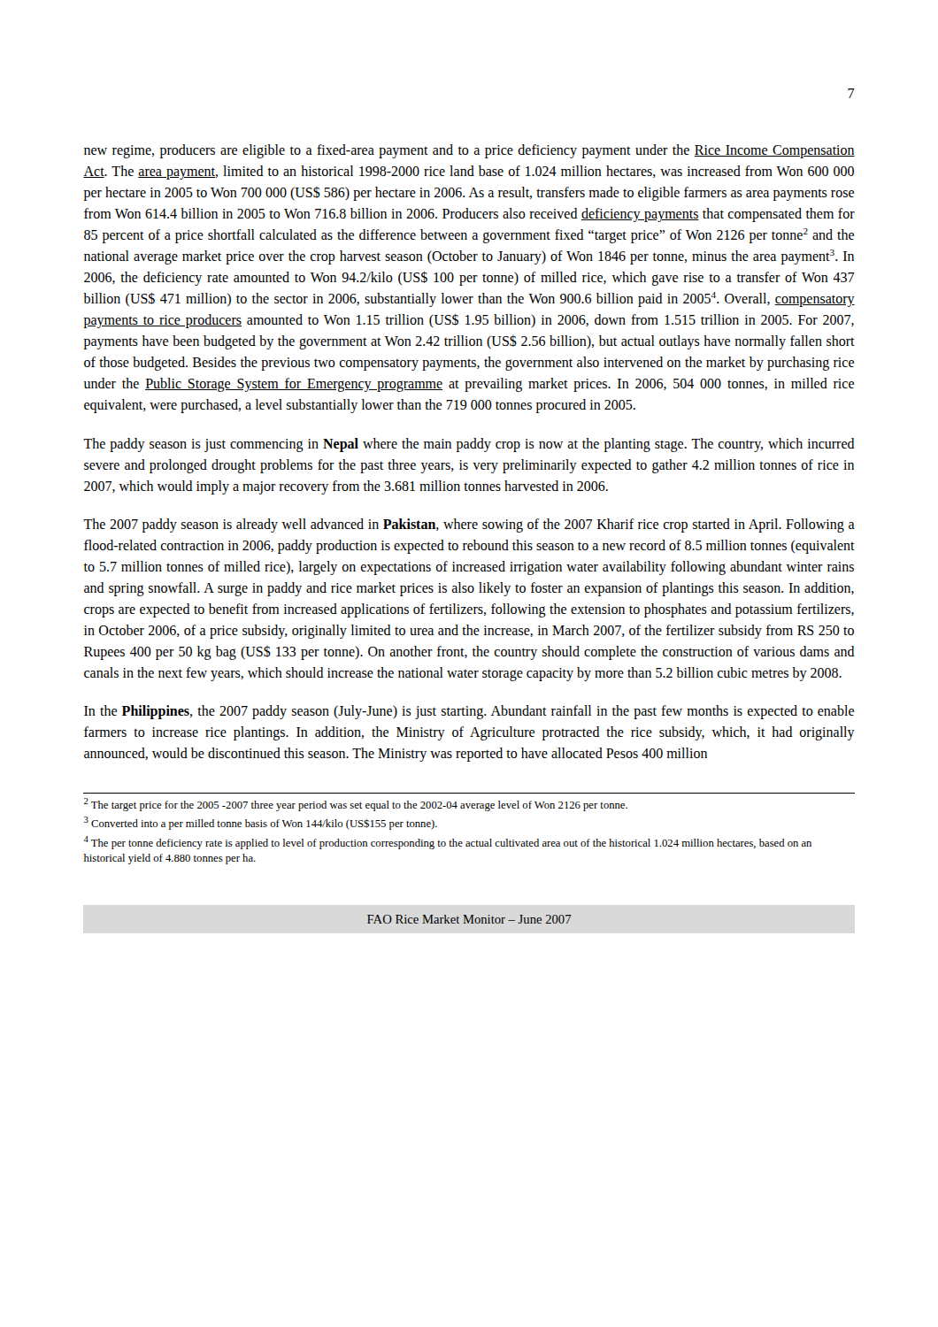7
new regime, producers are eligible to a fixed-area payment and to a price deficiency payment under the Rice Income Compensation Act. The area payment, limited to an historical 1998-2000 rice land base of 1.024 million hectares, was increased from Won 600 000 per hectare in 2005 to Won 700 000 (US$ 586) per hectare in 2006. As a result, transfers made to eligible farmers as area payments rose from Won 614.4 billion in 2005 to Won 716.8 billion in 2006. Producers also received deficiency payments that compensated them for 85 percent of a price shortfall calculated as the difference between a government fixed “target price” of Won 2126 per tonne2 and the national average market price over the crop harvest season (October to January) of Won 1846 per tonne, minus the area payment3. In 2006, the deficiency rate amounted to Won 94.2/kilo (US$ 100 per tonne) of milled rice, which gave rise to a transfer of Won 437 billion (US$ 471 million) to the sector in 2006, substantially lower than the Won 900.6 billion paid in 20054. Overall, compensatory payments to rice producers amounted to Won 1.15 trillion (US$ 1.95 billion) in 2006, down from 1.515 trillion in 2005. For 2007, payments have been budgeted by the government at Won 2.42 trillion (US$ 2.56 billion), but actual outlays have normally fallen short of those budgeted. Besides the previous two compensatory payments, the government also intervened on the market by purchasing rice under the Public Storage System for Emergency programme at prevailing market prices. In 2006, 504 000 tonnes, in milled rice equivalent, were purchased, a level substantially lower than the 719 000 tonnes procured in 2005.
The paddy season is just commencing in Nepal where the main paddy crop is now at the planting stage. The country, which incurred severe and prolonged drought problems for the past three years, is very preliminarily expected to gather 4.2 million tonnes of rice in 2007, which would imply a major recovery from the 3.681 million tonnes harvested in 2006.
The 2007 paddy season is already well advanced in Pakistan, where sowing of the 2007 Kharif rice crop started in April. Following a flood-related contraction in 2006, paddy production is expected to rebound this season to a new record of 8.5 million tonnes (equivalent to 5.7 million tonnes of milled rice), largely on expectations of increased irrigation water availability following abundant winter rains and spring snowfall. A surge in paddy and rice market prices is also likely to foster an expansion of plantings this season. In addition, crops are expected to benefit from increased applications of fertilizers, following the extension to phosphates and potassium fertilizers, in October 2006, of a price subsidy, originally limited to urea and the increase, in March 2007, of the fertilizer subsidy from RS 250 to Rupees 400 per 50 kg bag (US$ 133 per tonne). On another front, the country should complete the construction of various dams and canals in the next few years, which should increase the national water storage capacity by more than 5.2 billion cubic metres by 2008.
In the Philippines, the 2007 paddy season (July-June) is just starting. Abundant rainfall in the past few months is expected to enable farmers to increase rice plantings. In addition, the Ministry of Agriculture protracted the rice subsidy, which, it had originally announced, would be discontinued this season. The Ministry was reported to have allocated Pesos 400 million
2 The target price for the 2005 -2007 three year period was set equal to the 2002-04 average level of Won 2126 per tonne.
3 Converted into a per milled tonne basis of Won 144/kilo (US$155 per tonne).
4 The per tonne deficiency rate is applied to level of production corresponding to the actual cultivated area out of the historical 1.024 million hectares, based on an historical yield of 4.880 tonnes per ha.
FAO Rice Market Monitor – June 2007